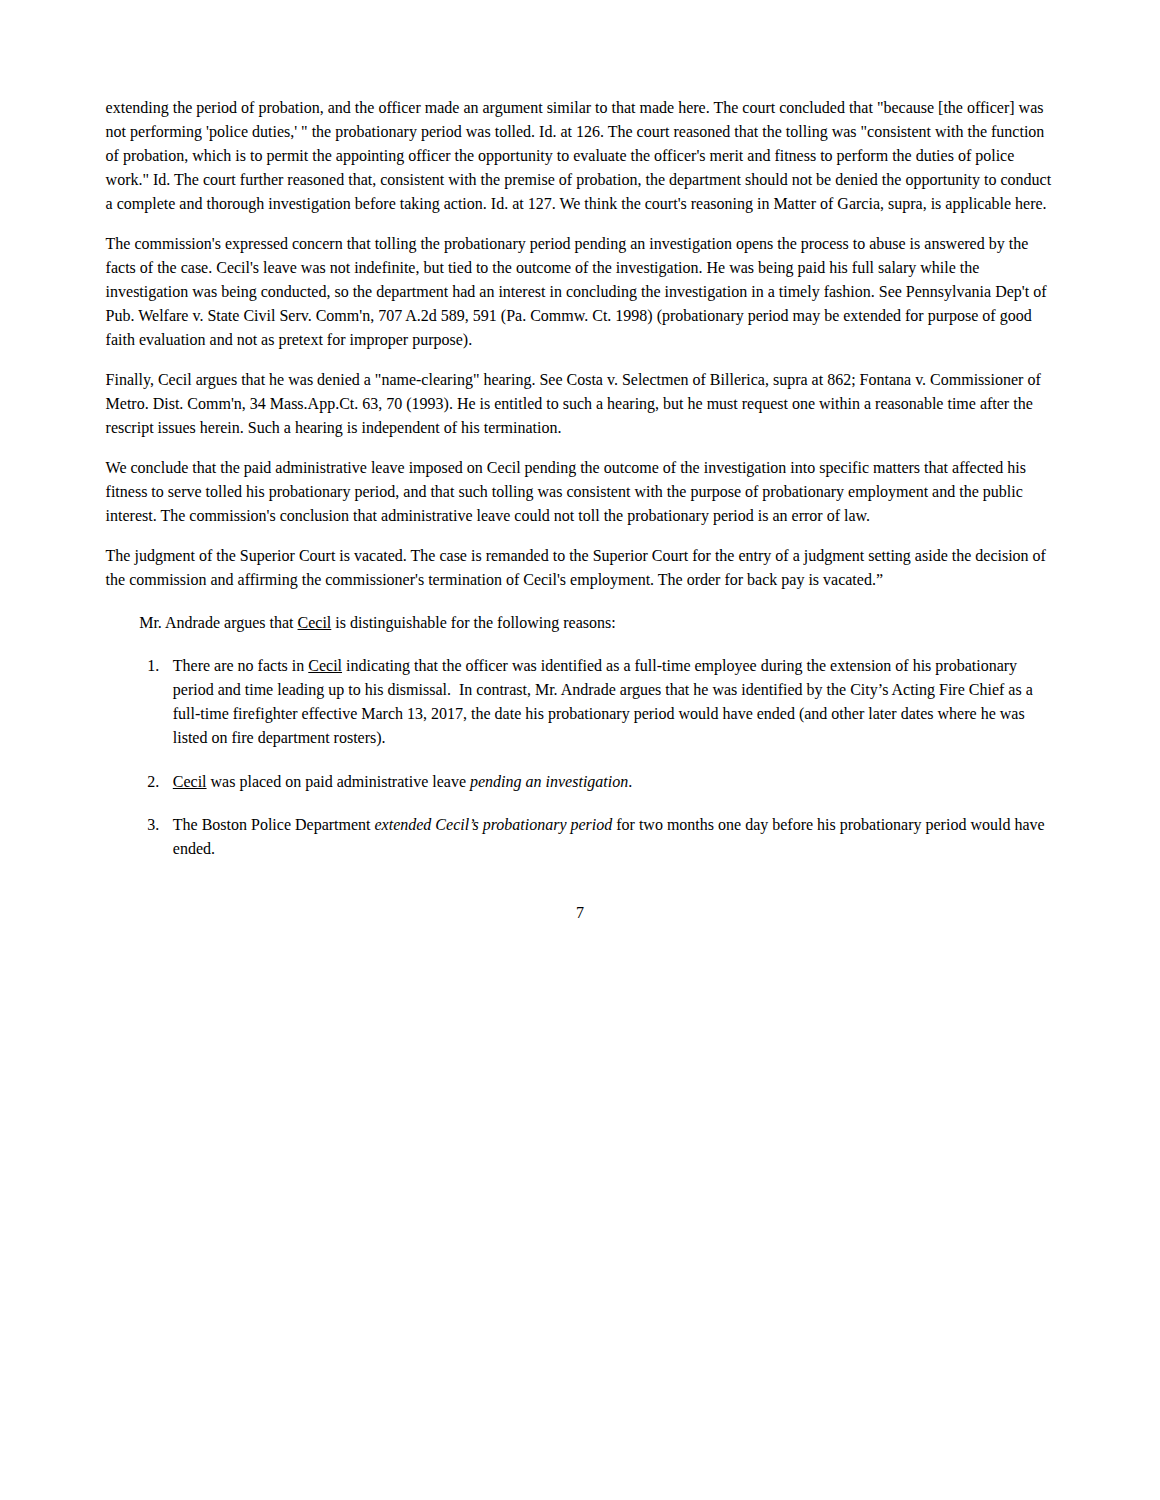extending the period of probation, and the officer made an argument similar to that made here. The court concluded that "because [the officer] was not performing 'police duties,' " the probationary period was tolled. Id. at 126. The court reasoned that the tolling was "consistent with the function of probation, which is to permit the appointing officer the opportunity to evaluate the officer's merit and fitness to perform the duties of police work." Id. The court further reasoned that, consistent with the premise of probation, the department should not be denied the opportunity to conduct a complete and thorough investigation before taking action. Id. at 127. We think the court's reasoning in Matter of Garcia, supra, is applicable here.
The commission's expressed concern that tolling the probationary period pending an investigation opens the process to abuse is answered by the facts of the case. Cecil's leave was not indefinite, but tied to the outcome of the investigation. He was being paid his full salary while the investigation was being conducted, so the department had an interest in concluding the investigation in a timely fashion. See Pennsylvania Dep't of Pub. Welfare v. State Civil Serv. Comm'n, 707 A.2d 589, 591 (Pa. Commw. Ct. 1998) (probationary period may be extended for purpose of good faith evaluation and not as pretext for improper purpose).
Finally, Cecil argues that he was denied a "name-clearing" hearing. See Costa v. Selectmen of Billerica, supra at 862; Fontana v. Commissioner of Metro. Dist. Comm'n, 34 Mass.App.Ct. 63, 70 (1993). He is entitled to such a hearing, but he must request one within a reasonable time after the rescript issues herein. Such a hearing is independent of his termination.
We conclude that the paid administrative leave imposed on Cecil pending the outcome of the investigation into specific matters that affected his fitness to serve tolled his probationary period, and that such tolling was consistent with the purpose of probationary employment and the public interest. The commission's conclusion that administrative leave could not toll the probationary period is an error of law.
The judgment of the Superior Court is vacated. The case is remanded to the Superior Court for the entry of a judgment setting aside the decision of the commission and affirming the commissioner's termination of Cecil's employment. The order for back pay is vacated.”
Mr. Andrade argues that Cecil is distinguishable for the following reasons:
There are no facts in Cecil indicating that the officer was identified as a full-time employee during the extension of his probationary period and time leading up to his dismissal. In contrast, Mr. Andrade argues that he was identified by the City’s Acting Fire Chief as a full-time firefighter effective March 13, 2017, the date his probationary period would have ended (and other later dates where he was listed on fire department rosters).
Cecil was placed on paid administrative leave pending an investigation.
The Boston Police Department extended Cecil’s probationary period for two months one day before his probationary period would have ended.
7